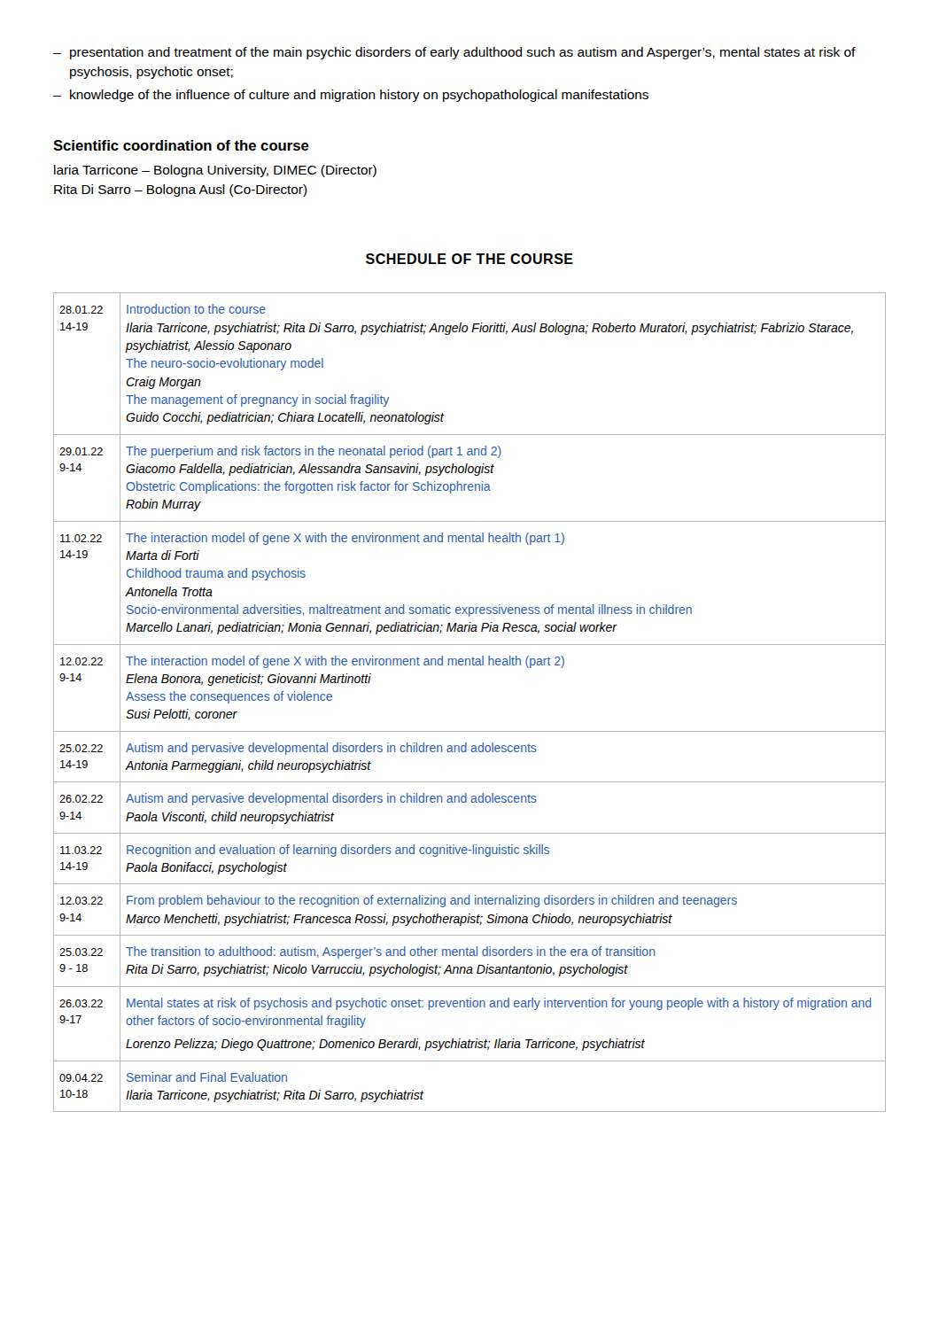presentation and treatment of the main psychic disorders of early adulthood such as autism and Asperger’s, mental states at risk of psychosis, psychotic onset;
knowledge of the influence of culture and migration history on psychopathological manifestations
Scientific coordination of the course
laria Tarricone – Bologna University, DIMEC (Director)
Rita Di Sarro – Bologna Ausl (Co-Director)
SCHEDULE OF THE COURSE
| 28.01.22 14-19 | Introduction to the course Ilaria Tarricone, psychiatrist; Rita Di Sarro, psychiatrist; Angelo Fioritti, Ausl Bologna; Roberto Muratori, psychiatrist; Fabrizio Starace, psychiatrist, Alessio Saponaro The neuro-socio-evolutionary model Craig Morgan The management of pregnancy in social fragility Guido Cocchi, pediatrician; Chiara Locatelli, neonatologist |
| 29.01.22 9-14 | The puerperium and risk factors in the neonatal period (part 1 and 2) Giacomo Faldella, pediatrician, Alessandra Sansavini, psychologist Obstetric Complications: the forgotten risk factor for Schizophrenia Robin Murray |
| 11.02.22 14-19 | The interaction model of gene X with the environment and mental health (part 1) Marta di Forti Childhood trauma and psychosis Antonella Trotta Socio-environmental adversities, maltreatment and somatic expressiveness of mental illness in children Marcello Lanari, pediatrician; Monia Gennari, pediatrician; Maria Pia Resca, social worker |
| 12.02.22 9-14 | The interaction model of gene X with the environment and mental health (part 2) Elena Bonora, geneticist; Giovanni Martinotti Assess the consequences of violence Susi Pelotti, coroner |
| 25.02.22 14-19 | Autism and pervasive developmental disorders in children and adolescents Antonia Parmeggiani, child neuropsychiatrist |
| 26.02.22 9-14 | Autism and pervasive developmental disorders in children and adolescents Paola Visconti, child neuropsychiatrist |
| 11.03.22 14-19 | Recognition and evaluation of learning disorders and cognitive-linguistic skills Paola Bonifacci, psychologist |
| 12.03.22 9-14 | From problem behaviour to the recognition of externalizing and internalizing disorders in children and teenagers Marco Menchetti, psychiatrist; Francesca Rossi, psychotherapist; Simona Chiodo, neuropsychiatrist |
| 25.03.22 9 - 18 | The transition to adulthood: autism, Asperger’s and other mental disorders in the era of transition Rita Di Sarro, psychiatrist; Nicolo Varrucciu, psychologist; Anna Disantantonio, psychologist |
| 26.03.22 9-17 | Mental states at risk of psychosis and psychotic onset: prevention and early intervention for young people with a history of migration and other factors of socio-environmental fragility Lorenzo Pelizza; Diego Quattrone; Domenico Berardi, psychiatrist; Ilaria Tarricone, psychiatrist |
| 09.04.22 10-18 | Seminar and Final Evaluation Ilaria Tarricone, psychiatrist; Rita Di Sarro, psychiatrist |